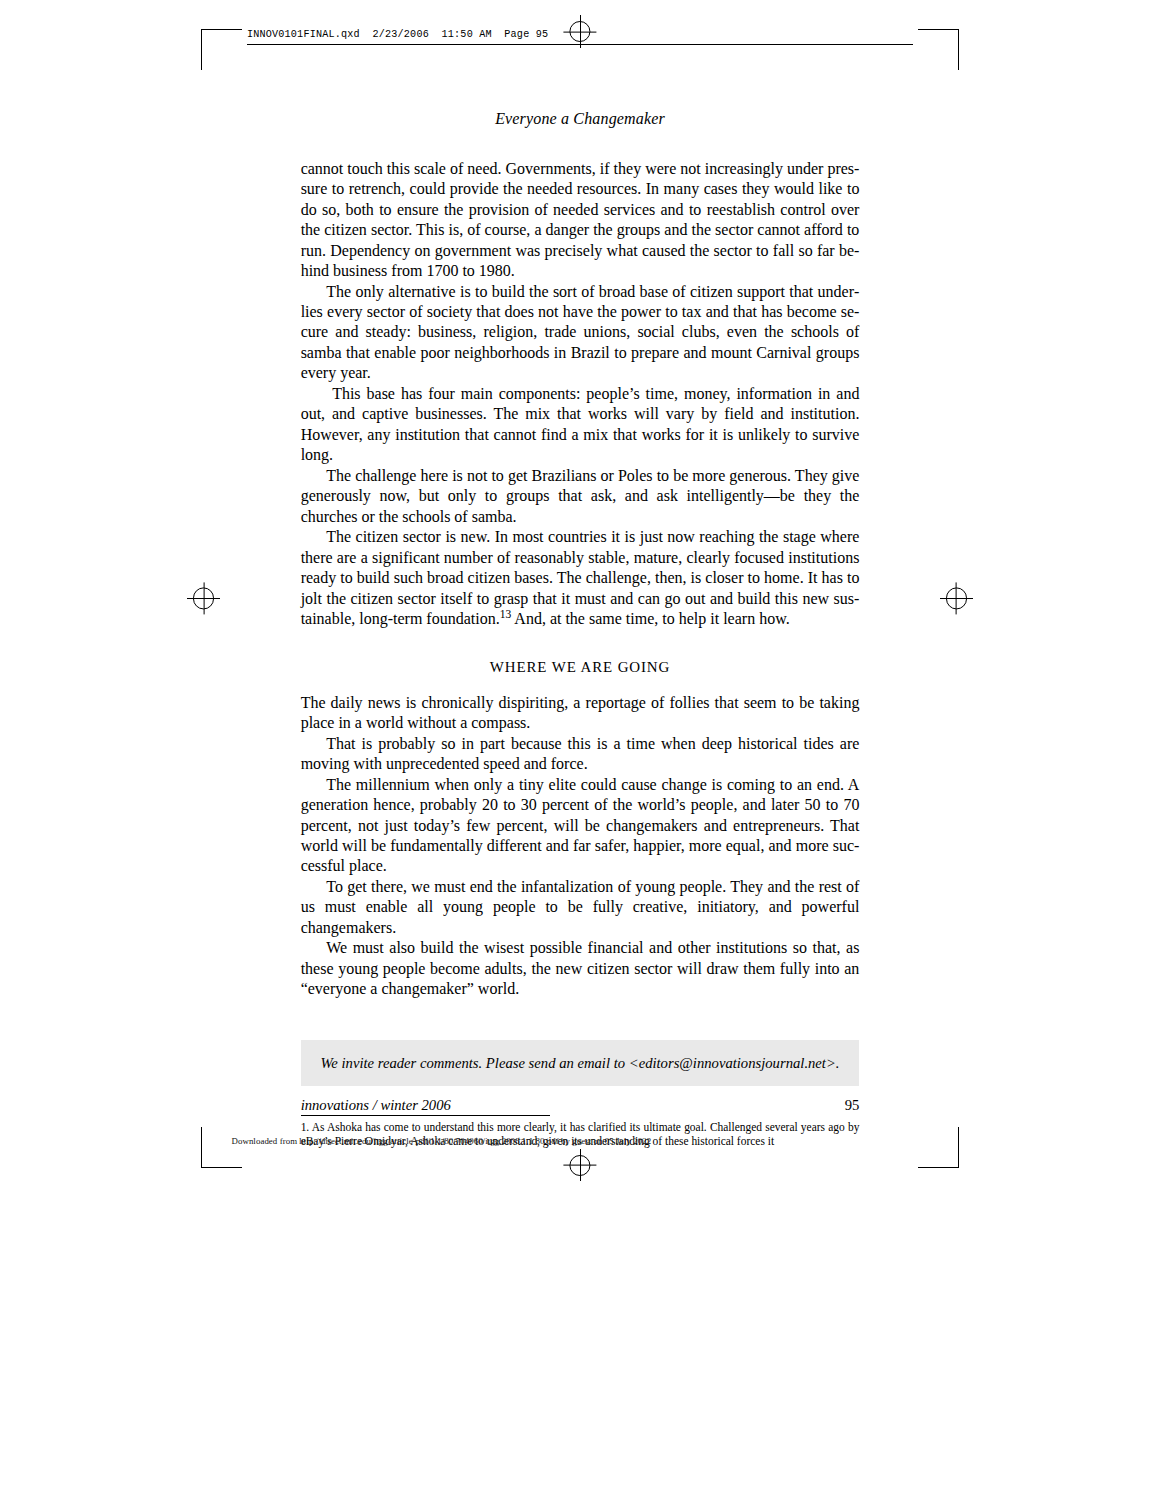INNOV0101FINAL.qxd 2/23/2006 11:50 AM Page 95
Everyone a Changemaker
cannot touch this scale of need. Governments, if they were not increasingly under pressure to retrench, could provide the needed resources. In many cases they would like to do so, both to ensure the provision of needed services and to reestablish control over the citizen sector. This is, of course, a danger the groups and the sector cannot afford to run. Dependency on government was precisely what caused the sector to fall so far behind business from 1700 to 1980.
The only alternative is to build the sort of broad base of citizen support that underlies every sector of society that does not have the power to tax and that has become secure and steady: business, religion, trade unions, social clubs, even the schools of samba that enable poor neighborhoods in Brazil to prepare and mount Carnival groups every year.
This base has four main components: people’s time, money, information in and out, and captive businesses. The mix that works will vary by field and institution. However, any institution that cannot find a mix that works for it is unlikely to survive long.
The challenge here is not to get Brazilians or Poles to be more generous. They give generously now, but only to groups that ask, and ask intelligently—be they the churches or the schools of samba.
The citizen sector is new. In most countries it is just now reaching the stage where there are a significant number of reasonably stable, mature, clearly focused institutions ready to build such broad citizen bases. The challenge, then, is closer to home. It has to jolt the citizen sector itself to grasp that it must and can go out and build this new sustainable, long-term foundation.13 And, at the same time, to help it learn how.
WHERE WE ARE GOING
The daily news is chronically dispiriting, a reportage of follies that seem to be taking place in a world without a compass.
That is probably so in part because this is a time when deep historical tides are moving with unprecedented speed and force.
The millennium when only a tiny elite could cause change is coming to an end. A generation hence, probably 20 to 30 percent of the world’s people, and later 50 to 70 percent, not just today’s few percent, will be changemakers and entrepreneurs. That world will be fundamentally different and far safer, happier, more equal, and more successful place.
To get there, we must end the infantalization of young people. They and the rest of us must enable all young people to be fully creative, initiatory, and powerful changemakers.
We must also build the wisest possible financial and other institutions so that, as these young people become adults, the new citizen sector will draw them fully into an “everyone a changemaker” world.
We invite reader comments. Please send an email to <editors@innovationsjournal.net>.
1. As Ashoka has come to understand this more clearly, it has clarified its ultimate goal. Challenged several years ago by eBay’s Pierre Omidyar, Ashoka came to understand, given its understanding of these historical forces it
innovations / winter 2006
95
Downloaded from http://direct.mit.edu/itgg/article-pdf/1/1/80/704060/itgg.2006.1.1.80.pdf by guest on 05 July 2022